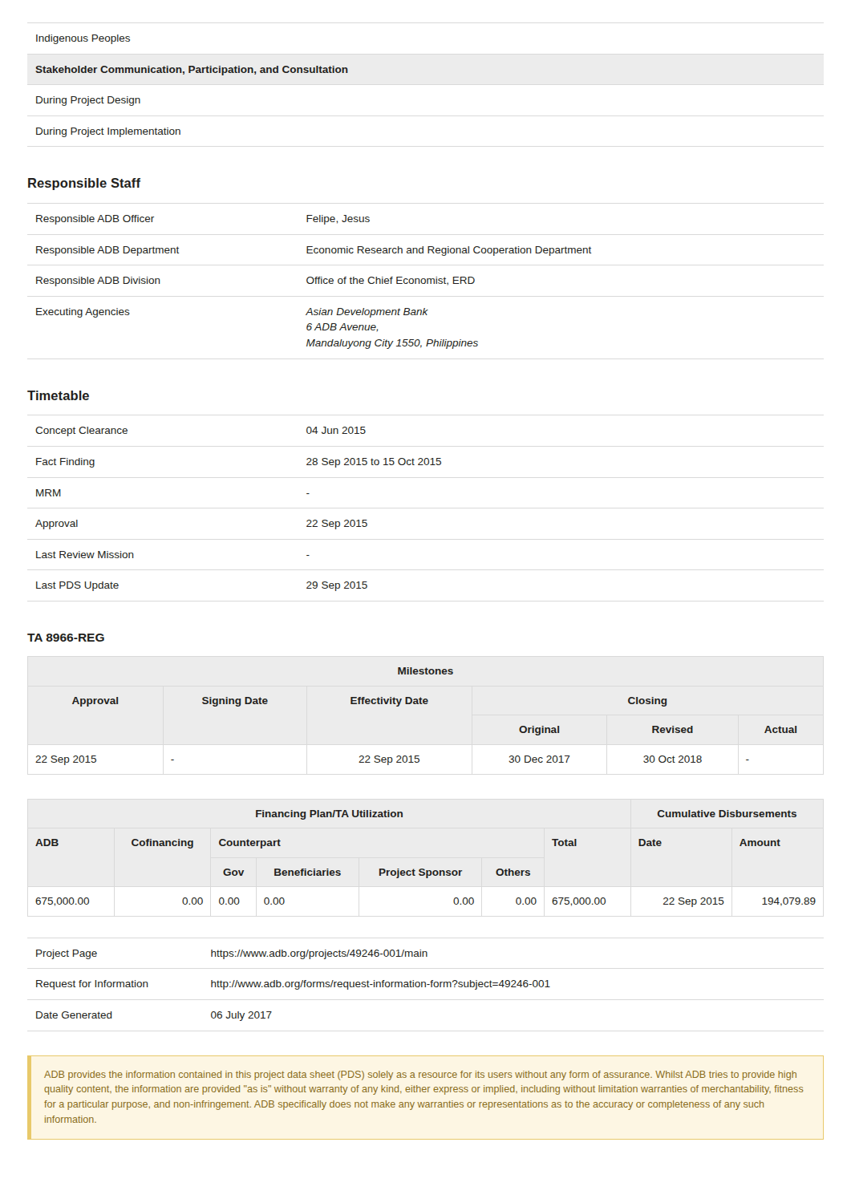| Indigenous Peoples |
| Stakeholder Communication, Participation, and Consultation |
| During Project Design |
| During Project Implementation |
Responsible Staff
| Responsible ADB Officer | Felipe, Jesus |
| Responsible ADB Department | Economic Research and Regional Cooperation Department |
| Responsible ADB Division | Office of the Chief Economist, ERD |
| Executing Agencies | Asian Development Bank 6 ADB Avenue, Mandaluyong City 1550, Philippines |
Timetable
| Concept Clearance | 04 Jun 2015 |
| Fact Finding | 28 Sep 2015 to 15 Oct 2015 |
| MRM | - |
| Approval | 22 Sep 2015 |
| Last Review Mission | - |
| Last PDS Update | 29 Sep 2015 |
TA 8966-REG
| Milestones |
| Approval | Signing Date | Effectivity Date | Closing |
| Original | Revised | Actual |
| 22 Sep 2015 | - | 22 Sep 2015 | 30 Dec 2017 | 30 Oct 2018 | - |
| Financing Plan/TA Utilization | Cumulative Disbursements |
| ADB | Cofinancing | Counterpart | Total | Date | Amount |
| Gov | Beneficiaries | Project Sponsor | Others |
| 675,000.00 | 0.00 | 0.00 | 0.00 | 0.00 | 0.00 | 675,000.00 | 22 Sep 2015 | 194,079.89 |
| Project Page | https://www.adb.org/projects/49246-001/main |
| Request for Information | http://www.adb.org/forms/request-information-form?subject=49246-001 |
| Date Generated | 06 July 2017 |
ADB provides the information contained in this project data sheet (PDS) solely as a resource for its users without any form of assurance. Whilst ADB tries to provide high quality content, the information are provided "as is" without warranty of any kind, either express or implied, including without limitation warranties of merchantability, fitness for a particular purpose, and non-infringement. ADB specifically does not make any warranties or representations as to the accuracy or completeness of any such information.